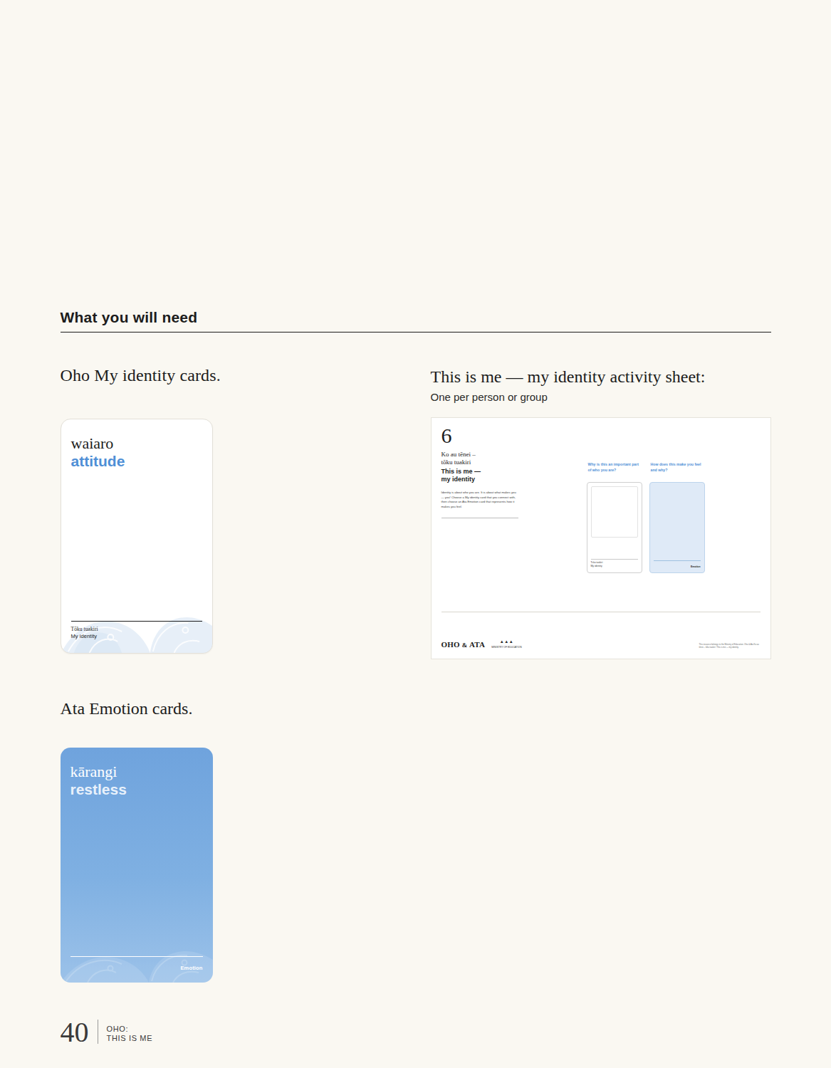What you will need
Oho My identity cards.
This is me — my identity activity sheet:
One per person or group
waiaro attitude
Tōku tuakiri My identity
Ata Emotion cards.
kārangi restless
Emotion
6
Ko au tēnei –
tōku tuakiri
This is me —
my identity
Identity is about who you are. It is about what makes you — you! Choose a My identity card that you connect with, then choose an Ata Emotion card that represents how it makes you feel.
Why is this an important part of who you are?
How does this make you feel and why?
Tōku tuakiri My identity
Emotion
OHO & ATA
▲▲▲MINISTRY OF EDUCATION
This resource belongs to the Ministry of Education. Oho & Ata Ko au tēnei – tōku tuakiri / This is me — my identity.
40 OHO:
THIS IS ME